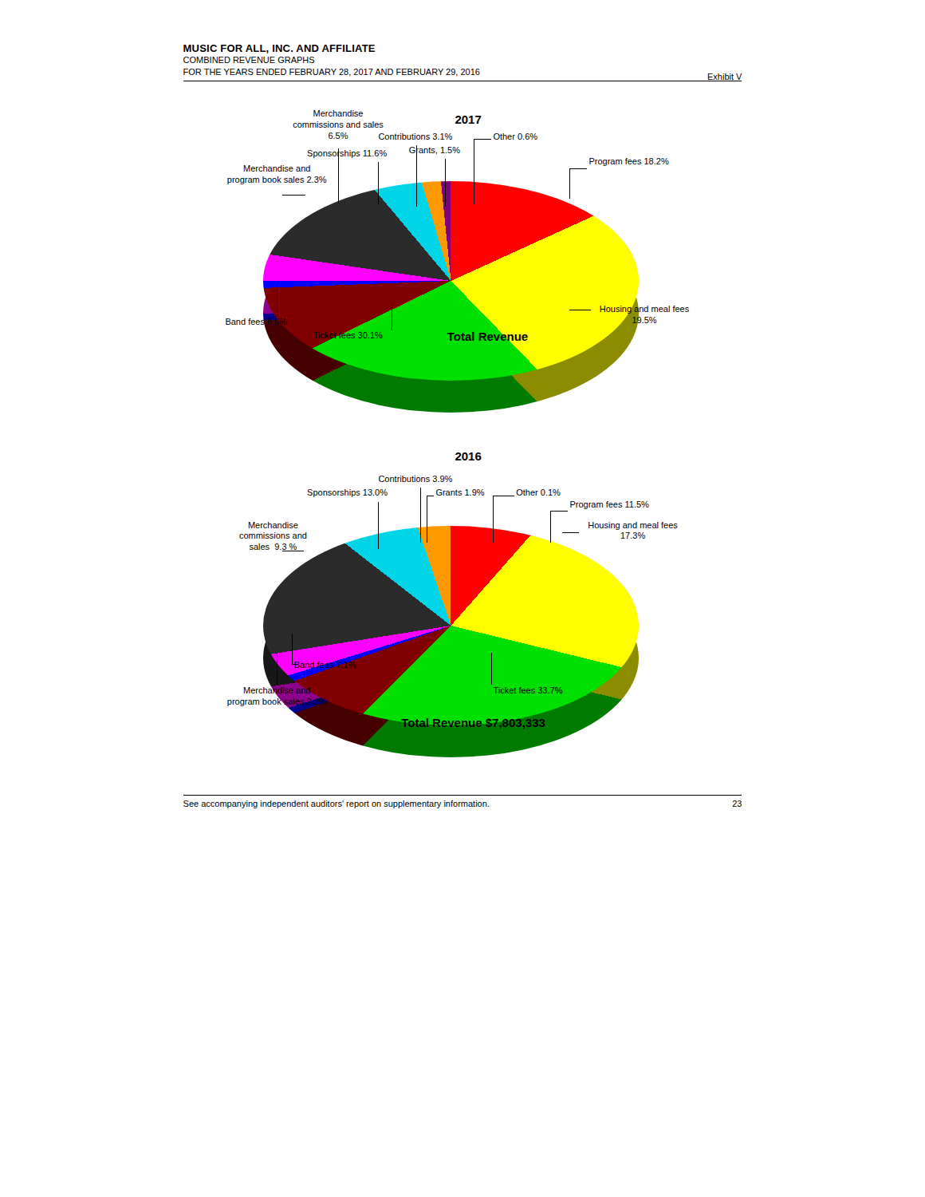MUSIC FOR ALL, INC. AND AFFILIATE
COMBINED REVENUE GRAPHS
FOR THE YEARS ENDED FEBRUARY 28, 2017 AND FEBRUARY 29, 2016
Exhibit V
2017
Merchandise
commissions and sales
6.5%
Sponsorships 11.6%
Merchandise and
program book sales 2.3%
Contributions 3.1%
Grants, 1.5%
Other 0.6%
Program fees 18.2%
Housing and meal fees
19.5%
Band fees 6.6%
Ticket fees 30.1%
Total Revenue
2016
Contributions 3.9%
Sponsorships 13.0%
Grants 1.9%
Other 0.1%
Program fees 11.5%
Housing and meal fees
17.3%
Merchandise
commissions and
sales 9.3 %
Band fees 7.1%
Merchandise and
program book sales 2.2%
Ticket fees 33.7%
Total Revenue $7,803,333
See accompanying independent auditors' report on supplementary information. 23